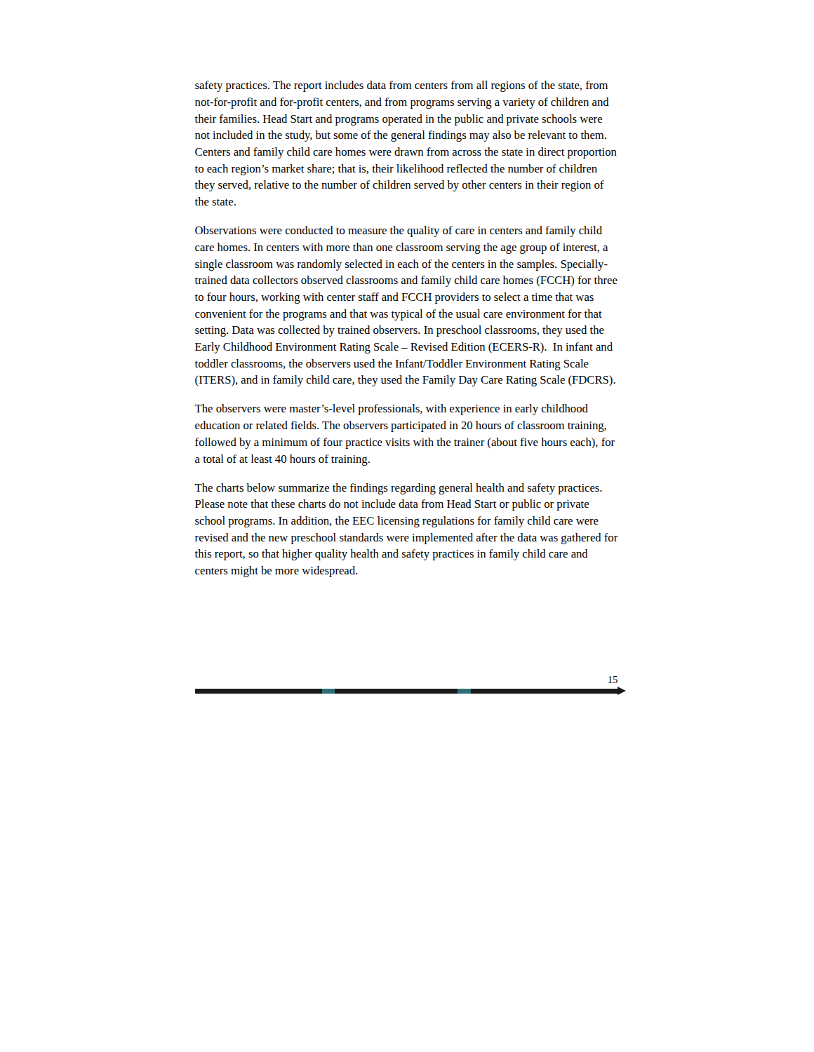safety practices. The report includes data from centers from all regions of the state, from not-for-profit and for-profit centers, and from programs serving a variety of children and their families. Head Start and programs operated in the public and private schools were not included in the study, but some of the general findings may also be relevant to them. Centers and family child care homes were drawn from across the state in direct proportion to each region’s market share; that is, their likelihood reflected the number of children they served, relative to the number of children served by other centers in their region of the state.
Observations were conducted to measure the quality of care in centers and family child care homes. In centers with more than one classroom serving the age group of interest, a single classroom was randomly selected in each of the centers in the samples. Specially-trained data collectors observed classrooms and family child care homes (FCCH) for three to four hours, working with center staff and FCCH providers to select a time that was convenient for the programs and that was typical of the usual care environment for that setting. Data was collected by trained observers. In preschool classrooms, they used the Early Childhood Environment Rating Scale – Revised Edition (ECERS-R). In infant and toddler classrooms, the observers used the Infant/Toddler Environment Rating Scale (ITERS), and in family child care, they used the Family Day Care Rating Scale (FDCRS).
The observers were master’s-level professionals, with experience in early childhood education or related fields. The observers participated in 20 hours of classroom training, followed by a minimum of four practice visits with the trainer (about five hours each), for a total of at least 40 hours of training.
The charts below summarize the findings regarding general health and safety practices. Please note that these charts do not include data from Head Start or public or private school programs. In addition, the EEC licensing regulations for family child care were revised and the new preschool standards were implemented after the data was gathered for this report, so that higher quality health and safety practices in family child care and centers might be more widespread.
15